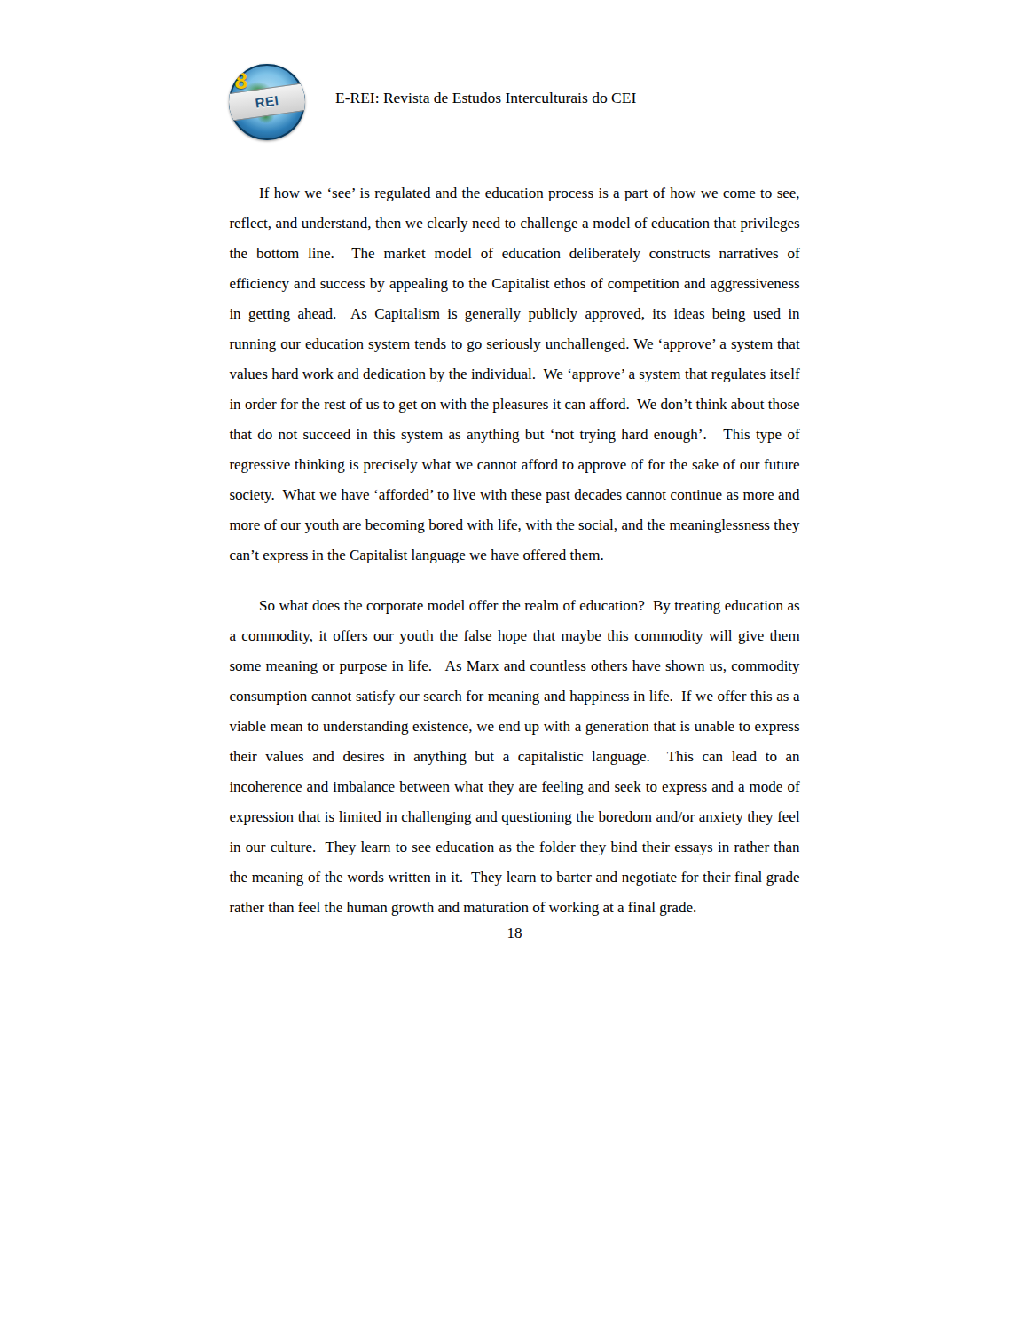8
REI
E-REI: Revista de Estudos Interculturais do CEI
If how we ‘see’ is regulated and the education process is a part of how we come to see, reflect, and understand, then we clearly need to challenge a model of education that privileges the bottom line. The market model of education deliberately constructs narratives of efficiency and success by appealing to the Capitalist ethos of competition and aggressiveness in getting ahead. As Capitalism is generally publicly approved, its ideas being used in running our education system tends to go seriously unchallenged. We ‘approve’ a system that values hard work and dedication by the individual. We ‘approve’ a system that regulates itself in order for the rest of us to get on with the pleasures it can afford. We don’t think about those that do not succeed in this system as anything but ‘not trying hard enough’. This type of regressive thinking is precisely what we cannot afford to approve of for the sake of our future society. What we have ‘afforded’ to live with these past decades cannot continue as more and more of our youth are becoming bored with life, with the social, and the meaninglessness they can’t express in the Capitalist language we have offered them.
So what does the corporate model offer the realm of education? By treating education as a commodity, it offers our youth the false hope that maybe this commodity will give them some meaning or purpose in life. As Marx and countless others have shown us, commodity consumption cannot satisfy our search for meaning and happiness in life. If we offer this as a viable mean to understanding existence, we end up with a generation that is unable to express their values and desires in anything but a capitalistic language. This can lead to an incoherence and imbalance between what they are feeling and seek to express and a mode of expression that is limited in challenging and questioning the boredom and/or anxiety they feel in our culture. They learn to see education as the folder they bind their essays in rather than the meaning of the words written in it. They learn to barter and negotiate for their final grade rather than feel the human growth and maturation of working at a final grade.
18